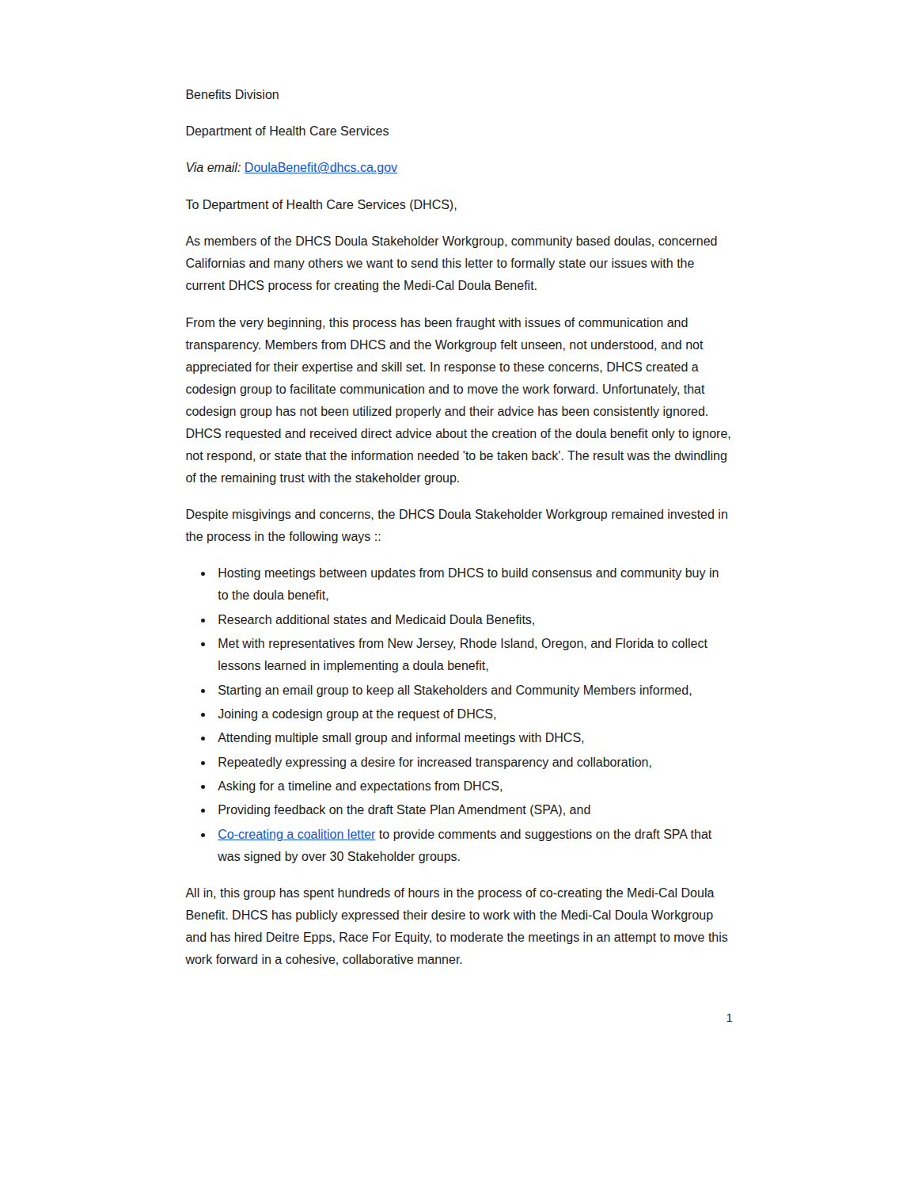Benefits Division
Department of Health Care Services
Via email: DoulaBenefit@dhcs.ca.gov
To Department of Health Care Services (DHCS),
As members of the DHCS Doula Stakeholder Workgroup, community based doulas, concerned Californias and many others we want to send this letter to formally state our issues with the current DHCS process for creating the Medi-Cal Doula Benefit.
From the very beginning, this process has been fraught with issues of communication and transparency. Members from DHCS and the Workgroup felt unseen, not understood, and not appreciated for their expertise and skill set. In response to these concerns, DHCS created a codesign group to facilitate communication and to move the work forward. Unfortunately, that codesign group has not been utilized properly and their advice has been consistently ignored. DHCS requested and received direct advice about the creation of the doula benefit only to ignore, not respond, or state that the information needed 'to be taken back'. The result was the dwindling of the remaining trust with the stakeholder group.
Despite misgivings and concerns, the DHCS Doula Stakeholder Workgroup remained invested in the process in the following ways ::
Hosting meetings between updates from DHCS to build consensus and community buy in to the doula benefit,
Research additional states and Medicaid Doula Benefits,
Met with representatives from New Jersey, Rhode Island, Oregon, and Florida to collect lessons learned in implementing a doula benefit,
Starting an email group to keep all Stakeholders and Community Members informed,
Joining a codesign group at the request of DHCS,
Attending multiple small group and informal meetings with DHCS,
Repeatedly expressing a desire for increased transparency and collaboration,
Asking for a timeline and expectations from DHCS,
Providing feedback on the draft State Plan Amendment (SPA), and
Co-creating a coalition letter to provide comments and suggestions on the draft SPA that was signed by over 30 Stakeholder groups.
All in, this group has spent hundreds of hours in the process of co-creating the Medi-Cal Doula Benefit. DHCS has publicly expressed their desire to work with the Medi-Cal Doula Workgroup and has hired Deitre Epps, Race For Equity, to moderate the meetings in an attempt to move this work forward in a cohesive, collaborative manner.
1